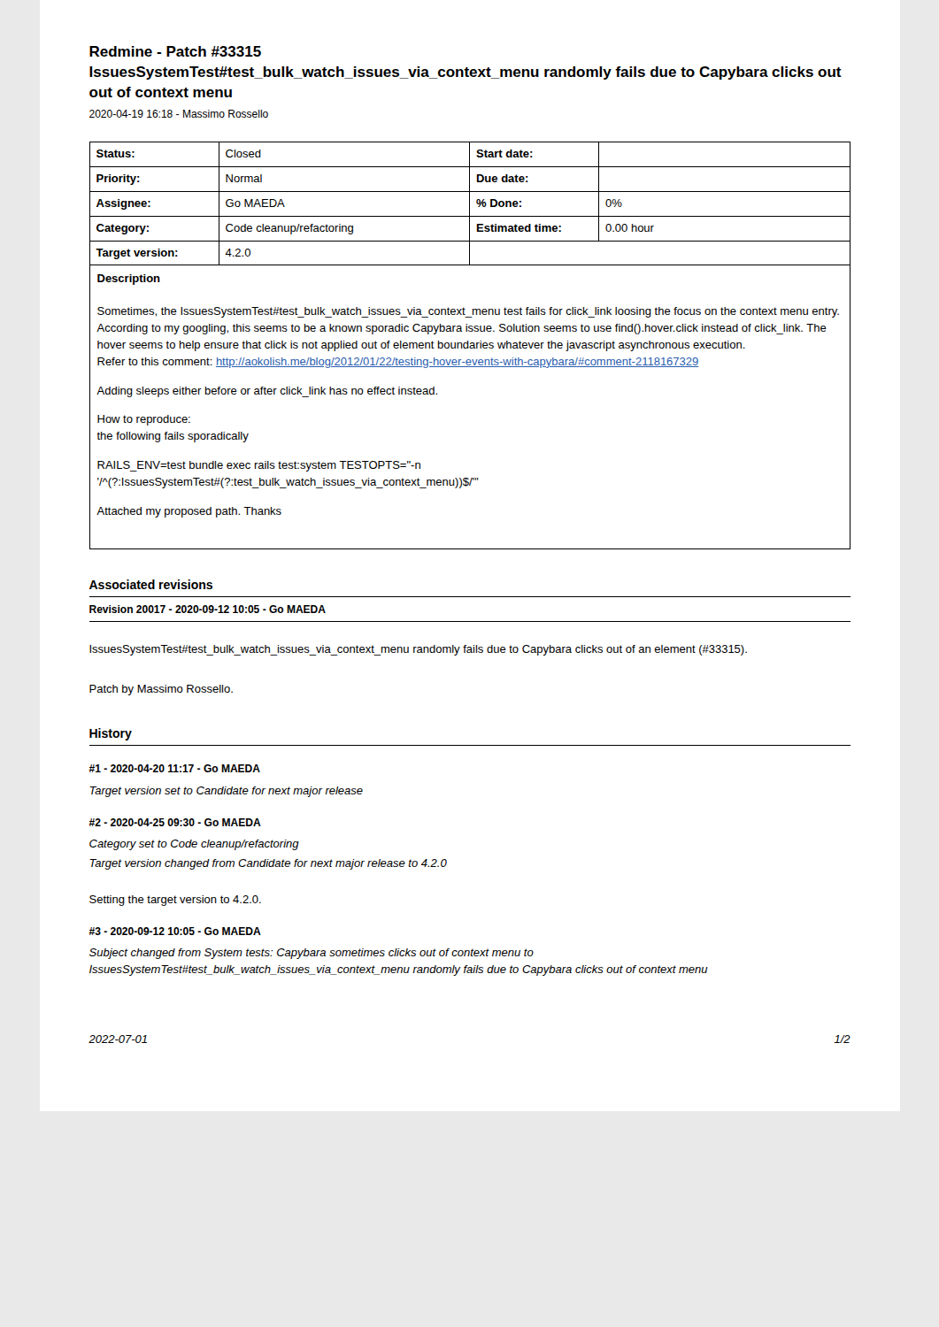Redmine - Patch #33315
IssuesSystemTest#test_bulk_watch_issues_via_context_menu randomly fails due to Capybara clicks out out of context menu
2020-04-19 16:18 - Massimo Rossello
| Status: | Closed | Start date: | |
| Priority: | Normal | Due date: | |
| Assignee: | Go MAEDA | % Done: | 0% |
| Category: | Code cleanup/refactoring | Estimated time: | 0.00 hour |
| Target version: | 4.2.0 | |
| Description Sometimes, the IssuesSystemTest#test_bulk_watch_issues_via_context_menu test fails for click_link loosing the focus on the context menu entry. According to my googling, this seems to be a known sporadic Capybara issue. Solution seems to use find().hover.click instead of click_link. The hover seems to help ensure that click is not applied out of element boundaries whatever the javascript asynchronous execution. Refer to this comment: http://aokolish.me/blog/2012/01/22/testing-hover-events-with-capybara/#comment-2118167329 Adding sleeps either before or after click_link has no effect instead. How to reproduce: the following fails sporadically RAILS_ENV=test bundle exec rails test:system TESTOPTS="-n '/^(?:IssuesSystemTest#(?:test_bulk_watch_issues_via_context_menu))$/'" Attached my proposed path. Thanks |
Associated revisions
Revision 20017 - 2020-09-12 10:05 - Go MAEDA
IssuesSystemTest#test_bulk_watch_issues_via_context_menu randomly fails due to Capybara clicks out of an element (#33315).
Patch by Massimo Rossello.
History
#1 - 2020-04-20 11:17 - Go MAEDA
Target version set to Candidate for next major release
#2 - 2020-04-25 09:30 - Go MAEDA
Category set to Code cleanup/refactoring
Target version changed from Candidate for next major release to 4.2.0
Setting the target version to 4.2.0.
#3 - 2020-09-12 10:05 - Go MAEDA
Subject changed from System tests: Capybara sometimes clicks out of context menu to
IssuesSystemTest#test_bulk_watch_issues_via_context_menu randomly fails due to Capybara clicks out of context menu
2022-07-01 1/2